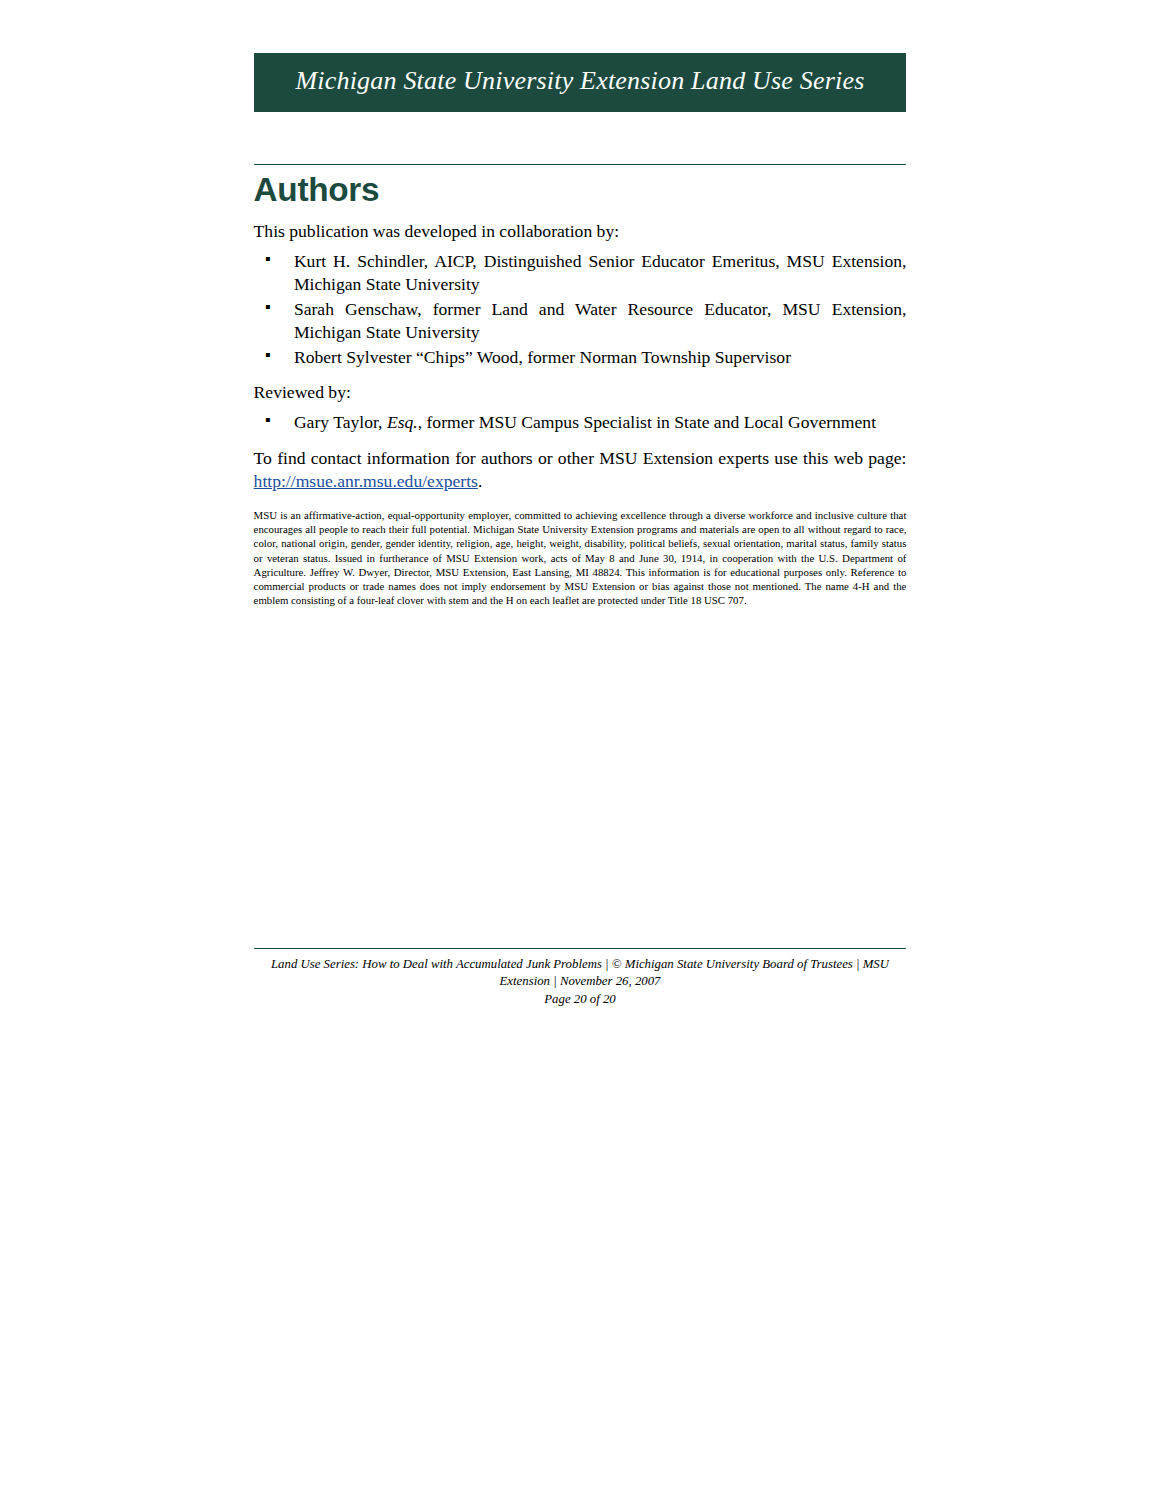Michigan State University Extension Land Use Series
Authors
This publication was developed in collaboration by:
Kurt H. Schindler, AICP, Distinguished Senior Educator Emeritus, MSU Extension, Michigan State University
Sarah Genschaw, former Land and Water Resource Educator, MSU Extension, Michigan State University
Robert Sylvester “Chips” Wood, former Norman Township Supervisor
Reviewed by:
Gary Taylor, Esq., former MSU Campus Specialist in State and Local Government
To find contact information for authors or other MSU Extension experts use this web page: http://msue.anr.msu.edu/experts.
MSU is an affirmative-action, equal-opportunity employer, committed to achieving excellence through a diverse workforce and inclusive culture that encourages all people to reach their full potential. Michigan State University Extension programs and materials are open to all without regard to race, color, national origin, gender, gender identity, religion, age, height, weight, disability, political beliefs, sexual orientation, marital status, family status or veteran status. Issued in furtherance of MSU Extension work, acts of May 8 and June 30, 1914, in cooperation with the U.S. Department of Agriculture. Jeffrey W. Dwyer, Director, MSU Extension, East Lansing, MI 48824. This information is for educational purposes only. Reference to commercial products or trade names does not imply endorsement by MSU Extension or bias against those not mentioned. The name 4-H and the emblem consisting of a four-leaf clover with stem and the H on each leaflet are protected under Title 18 USC 707.
Land Use Series: How to Deal with Accumulated Junk Problems | © Michigan State University Board of Trustees | MSU Extension | November 26, 2007
Page 20 of 20